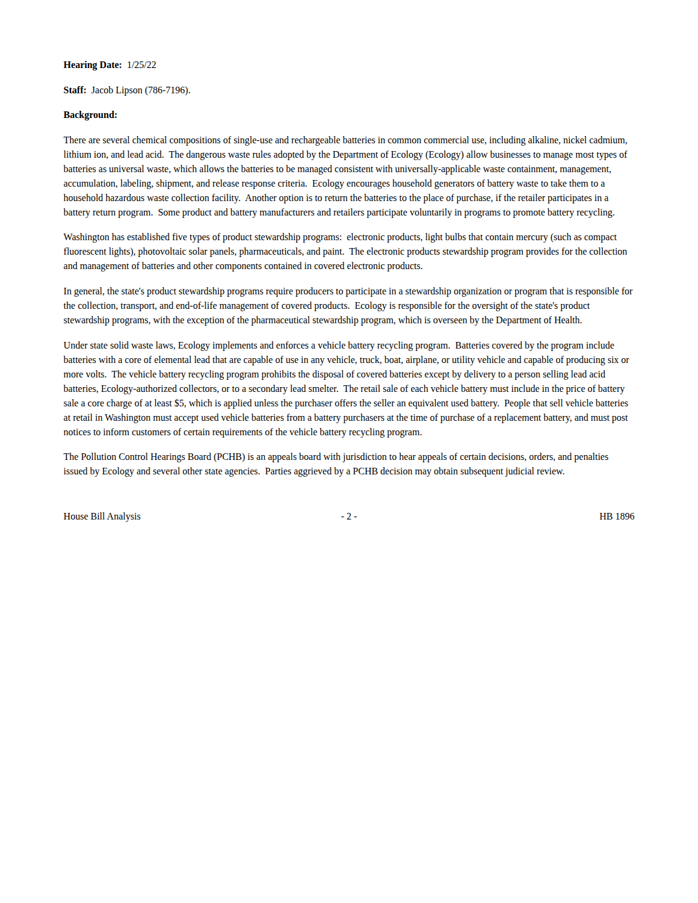Hearing Date: 1/25/22
Staff: Jacob Lipson (786-7196).
Background:
There are several chemical compositions of single-use and rechargeable batteries in common commercial use, including alkaline, nickel cadmium, lithium ion, and lead acid. The dangerous waste rules adopted by the Department of Ecology (Ecology) allow businesses to manage most types of batteries as universal waste, which allows the batteries to be managed consistent with universally-applicable waste containment, management, accumulation, labeling, shipment, and release response criteria. Ecology encourages household generators of battery waste to take them to a household hazardous waste collection facility. Another option is to return the batteries to the place of purchase, if the retailer participates in a battery return program. Some product and battery manufacturers and retailers participate voluntarily in programs to promote battery recycling.
Washington has established five types of product stewardship programs: electronic products, light bulbs that contain mercury (such as compact fluorescent lights), photovoltaic solar panels, pharmaceuticals, and paint. The electronic products stewardship program provides for the collection and management of batteries and other components contained in covered electronic products.
In general, the state's product stewardship programs require producers to participate in a stewardship organization or program that is responsible for the collection, transport, and end-of-life management of covered products. Ecology is responsible for the oversight of the state's product stewardship programs, with the exception of the pharmaceutical stewardship program, which is overseen by the Department of Health.
Under state solid waste laws, Ecology implements and enforces a vehicle battery recycling program. Batteries covered by the program include batteries with a core of elemental lead that are capable of use in any vehicle, truck, boat, airplane, or utility vehicle and capable of producing six or more volts. The vehicle battery recycling program prohibits the disposal of covered batteries except by delivery to a person selling lead acid batteries, Ecology-authorized collectors, or to a secondary lead smelter. The retail sale of each vehicle battery must include in the price of battery sale a core charge of at least $5, which is applied unless the purchaser offers the seller an equivalent used battery. People that sell vehicle batteries at retail in Washington must accept used vehicle batteries from a battery purchasers at the time of purchase of a replacement battery, and must post notices to inform customers of certain requirements of the vehicle battery recycling program.
The Pollution Control Hearings Board (PCHB) is an appeals board with jurisdiction to hear appeals of certain decisions, orders, and penalties issued by Ecology and several other state agencies. Parties aggrieved by a PCHB decision may obtain subsequent judicial review.
House Bill Analysis
- 2 -
HB 1896